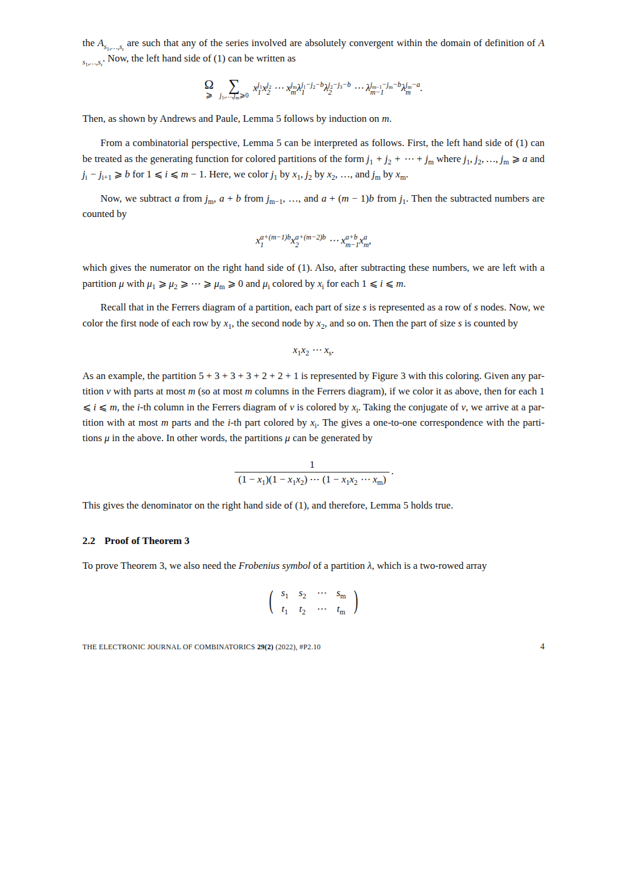the As1,…,sr are such that any of the series involved are absolutely convergent within the domain of definition of As1,…,sr. Now, the left hand side of (1) can be written as
Ω⩾ ∑j1,…,jm⩾0 xj11xj22 ⋯ xjm mλj1−j2−b 1λj2−j3−b 2 ⋯ λjm−1−jm−b m−1λjm−a m.
Then, as shown by Andrews and Paule, Lemma 5 follows by induction on m.
From a combinatorial perspective, Lemma 5 can be interpreted as follows. First, the left hand side of (1) can be treated as the generating function for colored partitions of the form j1 + j2 + ⋯ + jm where j1, j2, …, jm ⩾ a and ji − ji+1 ⩾ b for 1 ⩽ i ⩽ m − 1. Here, we color j1 by x1, j2 by x2, …, and jm by xm.
Now, we subtract a from jm, a + b from jm−1, …, and a + (m − 1)b from j1. Then the subtracted numbers are counted by
xa+(m−1)b 1xa+(m−2)b 2 ⋯ xa+b m−1xam,
which gives the numerator on the right hand side of (1). Also, after subtracting these numbers, we are left with a partition μ with μ1 ⩾ μ2 ⩾ ⋯ ⩾ μm ⩾ 0 and μi colored by xi for each 1 ⩽ i ⩽ m.
Recall that in the Ferrers diagram of a partition, each part of size s is represented as a row of s nodes. Now, we color the first node of each row by x1, the second node by x2, and so on. Then the part of size s is counted by
x1x2 ⋯ xs.
As an example, the partition 5 + 3 + 3 + 3 + 2 + 2 + 1 is represented by Figure 3 with this coloring. Given any partition ν with parts at most m (so at most m columns in the Ferrers diagram), if we color it as above, then for each 1 ⩽ i ⩽ m, the i-th column in the Ferrers diagram of ν is colored by xi. Taking the conjugate of ν, we arrive at a partition with at most m parts and the i-th part colored by xi. The gives a one-to-one correspondence with the partitions μ in the above. In other words, the partitions μ can be generated by
1 (1 − x1)(1 − x1x2) ⋯ (1 − x1x2 ⋯ xm) .
This gives the denominator on the right hand side of (1), and therefore, Lemma 5 holds true.
2.2 Proof of Theorem 3
To prove Theorem 3, we also need the Frobenius symbol of a partition λ, which is a two-rowed array
(
| s 1 | s 2 | ⋯ | s m |
| t 1 | t 2 | ⋯ | t m |
)
The electronic journal of combinatorics 29(2) (2022), #P2.10 4